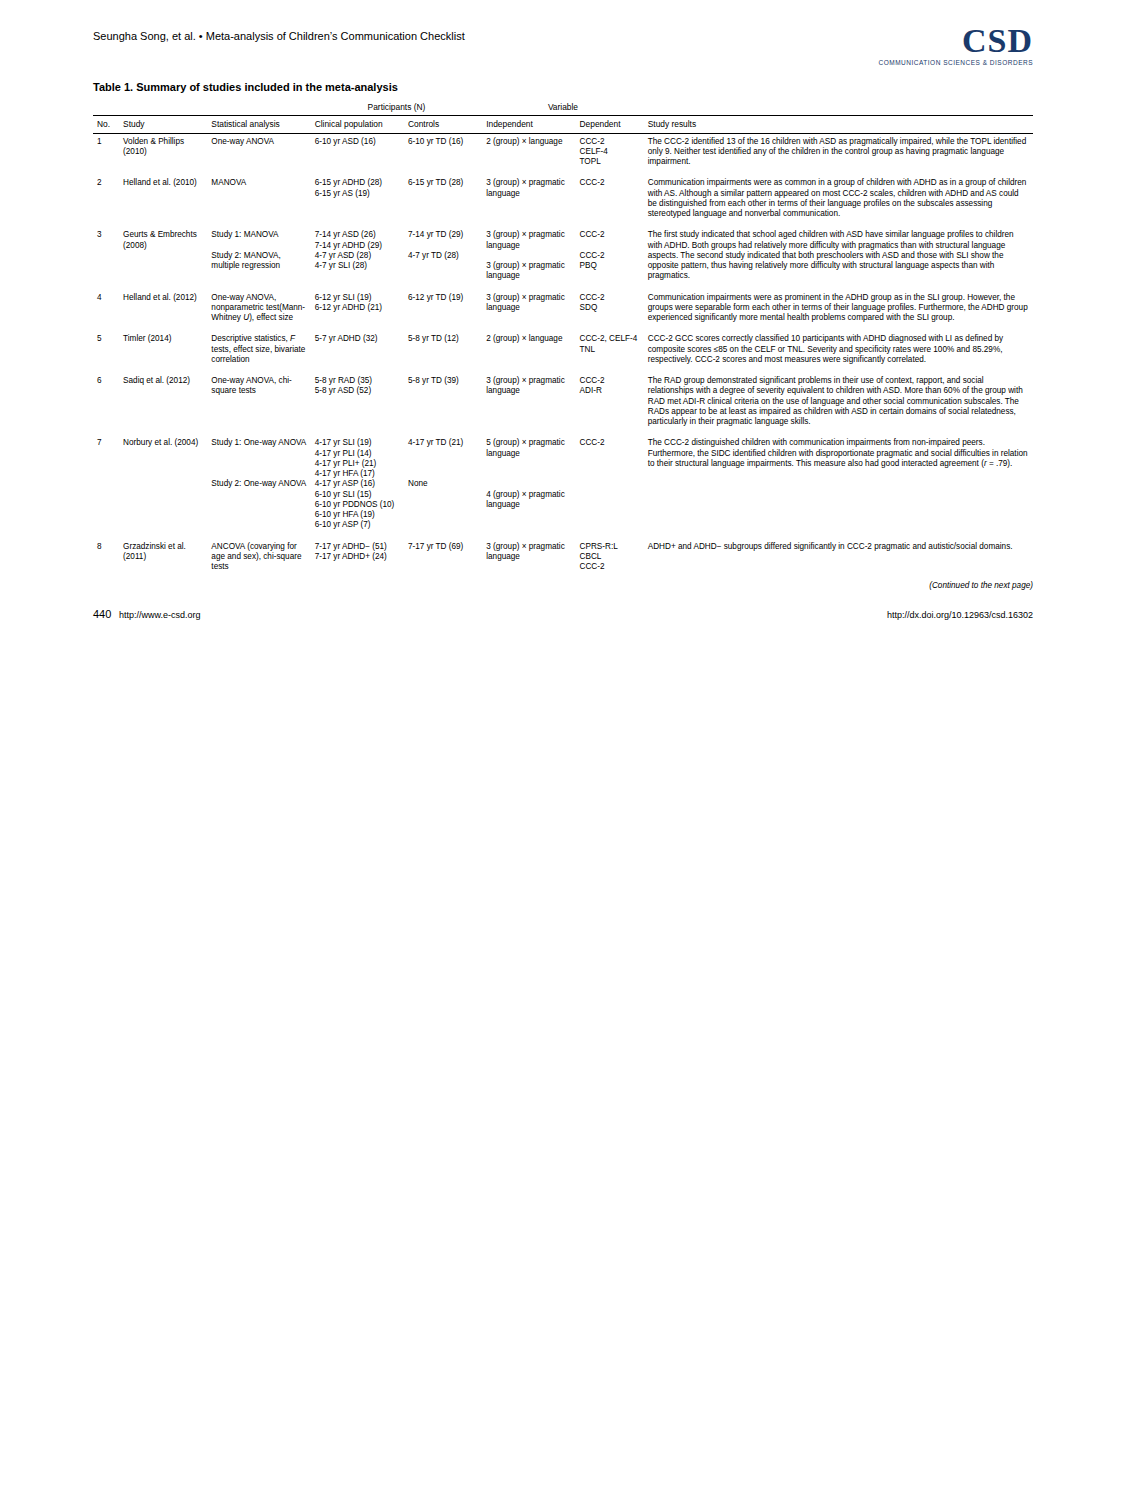Seungha Song, et al. • Meta-analysis of Children’s Communication Checklist
CSD
COMMUNICATION SCIENCES & DISORDERS
Table 1. Summary of studies included in the meta-analysis
| | | | Participants (N) | Variable | |
| --- | --- | --- | --- | --- | --- |
| No. | Study | Statistical analysis | Clinical population | Controls | Independent | Dependent | Study results |
| 1 | Volden & Phillips (2010) | One-way ANOVA | 6-10 yr ASD (16) | 6-10 yr TD (16) | 2 (group) × language | CCC-2 CELF-4 TOPL | The CCC-2 identified 13 of the 16 children with ASD as pragmatically impaired, while the TOPL identified only 9. Neither test identified any of the children in the control group as having pragmatic language impairment. |
| 2 | Helland et al. (2010) | MANOVA | 6-15 yr ADHD (28) 6-15 yr AS (19) | 6-15 yr TD (28) | 3 (group) × pragmatic language | CCC-2 | Communication impairments were as common in a group of children with ADHD as in a group of children with AS. Although a similar pattern appeared on most CCC-2 scales, children with ADHD and AS could be distinguished from each other in terms of their language profiles on the subscales assessing stereotyped language and nonverbal communication. |
| 3 | Geurts & Embrechts (2008) | Study 1: MANOVA Study 2: MANOVA, multiple regression | 7-14 yr ASD (26) 7-14 yr ADHD (29) 4-7 yr ASD (28) 4-7 yr SLI (28) | 7-14 yr TD (29) 4-7 yr TD (28) | 3 (group) × pragmatic language 3 (group) × pragmatic language | CCC-2 CCC-2 PBQ | The first study indicated that school aged children with ASD have similar language profiles to children with ADHD. Both groups had relatively more difficulty with pragmatics than with structural language aspects. The second study indicated that both preschoolers with ASD and those with SLI show the opposite pattern, thus having relatively more difficulty with structural language aspects than with pragmatics. |
| 4 | Helland et al. (2012) | One-way ANOVA, nonparametric test(Mann-Whitney U ), effect size | 6-12 yr SLI (19) 6-12 yr ADHD (21) | 6-12 yr TD (19) | 3 (group) × pragmatic language | CCC-2 SDQ | Communication impairments were as prominent in the ADHD group as in the SLI group. However, the groups were separable form each other in terms of their language profiles. Furthermore, the ADHD group experienced significantly more mental health problems compared with the SLI group. |
| 5 | Timler (2014) | Descriptive statistics, F tests, effect size, bivariate correlation | 5-7 yr ADHD (32) | 5-8 yr TD (12) | 2 (group) × language | CCC-2, CELF-4 TNL | CCC-2 GCC scores correctly classified 10 participants with ADHD diagnosed with LI as defined by composite scores ≤85 on the CELF or TNL. Severity and specificity rates were 100% and 85.29%, respectively. CCC-2 scores and most measures were significantly correlated. |
| 6 | Sadiq et al. (2012) | One-way ANOVA, chi-square tests | 5-8 yr RAD (35) 5-8 yr ASD (52) | 5-8 yr TD (39) | 3 (group) × pragmatic language | CCC-2 ADI-R | The RAD group demonstrated significant problems in their use of context, rapport, and social relationships with a degree of severity equivalent to children with ASD. More than 60% of the group with RAD met ADI-R clinical criteria on the use of language and other social communication subscales. The RADs appear to be at least as impaired as children with ASD in certain domains of social relatedness, particularly in their pragmatic language skills. |
| 7 | Norbury et al. (2004) | Study 1: One-way ANOVA Study 2: One-way ANOVA | 4-17 yr SLI (19) 4-17 yr PLI (14) 4-17 yr PLI+ (21) 4-17 yr HFA (17) 4-17 yr ASP (16) 6-10 yr SLI (15) 6-10 yr PDDNOS (10) 6-10 yr HFA (19) 6-10 yr ASP (7) | 4-17 yr TD (21) None | 5 (group) × pragmatic language 4 (group) × pragmatic language | CCC-2 | The CCC-2 distinguished children with communication impairments from non-impaired peers. Furthermore, the SIDC identified children with disproportionate pragmatic and social difficulties in relation to their structural language impairments. This measure also had good interacted agreement ( r = .79). |
| 8 | Grzadzinski et al. (2011) | ANCOVA (covarying for age and sex), chi-square tests | 7-17 yr ADHD− (51) 7-17 yr ADHD+ (24) | 7-17 yr TD (69) | 3 (group) × pragmatic language | CPRS-R:L CBCL CCC-2 | ADHD+ and ADHD− subgroups differed significantly in CCC-2 pragmatic and autistic/social domains. |
(Continued to the next page)
440 http://www.e-csd.org
http://dx.doi.org/10.12963/csd.16302